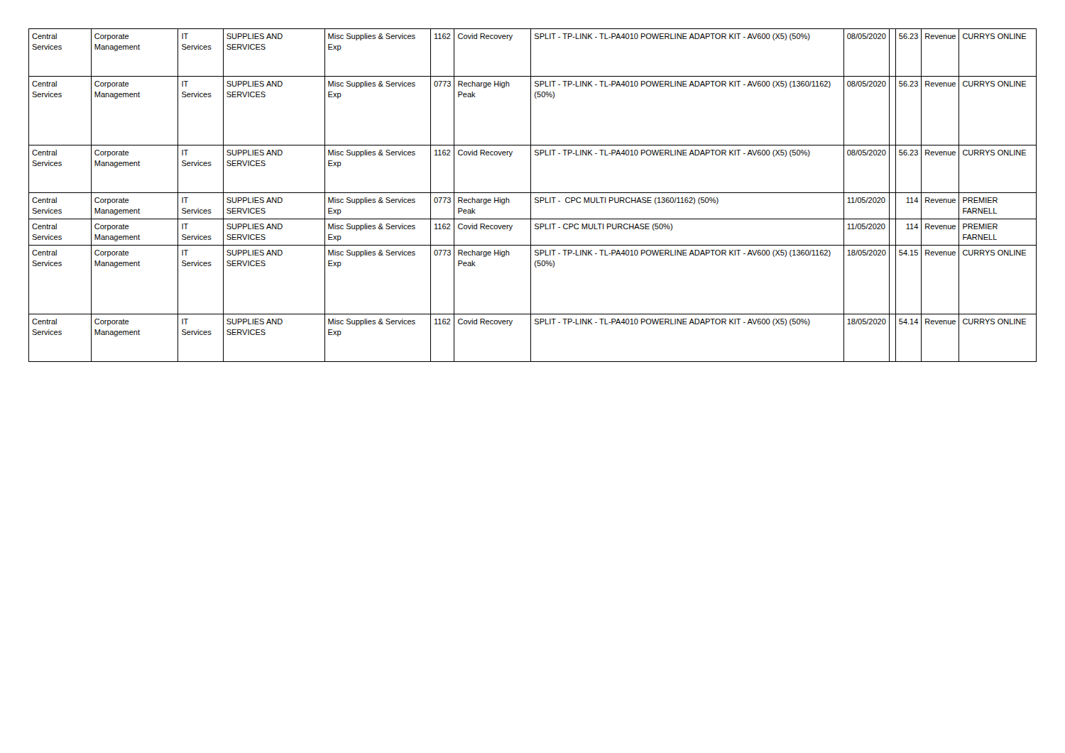| Central Services | Corporate Management | IT Services | SUPPLIES AND SERVICES | Misc Supplies & Services Exp | 1162 | Covid Recovery | SPLIT - TP-LINK - TL-PA4010 POWERLINE ADAPTOR KIT - AV600 (X5) (50%) | 08/05/2020 | | 56.23 | Revenue | CURRYS ONLINE |
| Central Services | Corporate Management | IT Services | SUPPLIES AND SERVICES | Misc Supplies & Services Exp | 0773 | Recharge High Peak | SPLIT - TP-LINK - TL-PA4010 POWERLINE ADAPTOR KIT - AV600 (X5) (1360/1162) (50%) | 08/05/2020 | | 56.23 | Revenue | CURRYS ONLINE |
| Central Services | Corporate Management | IT Services | SUPPLIES AND SERVICES | Misc Supplies & Services Exp | 1162 | Covid Recovery | SPLIT - TP-LINK - TL-PA4010 POWERLINE ADAPTOR KIT - AV600 (X5) (50%) | 08/05/2020 | | 56.23 | Revenue | CURRYS ONLINE |
| Central Services | Corporate Management | IT Services | SUPPLIES AND SERVICES | Misc Supplies & Services Exp | 0773 | Recharge High Peak | SPLIT - CPC MULTI PURCHASE (1360/1162) (50%) | 11/05/2020 | | 114 | Revenue | PREMIER FARNELL |
| Central Services | Corporate Management | IT Services | SUPPLIES AND SERVICES | Misc Supplies & Services Exp | 1162 | Covid Recovery | SPLIT - CPC MULTI PURCHASE (50%) | 11/05/2020 | | 114 | Revenue | PREMIER FARNELL |
| Central Services | Corporate Management | IT Services | SUPPLIES AND SERVICES | Misc Supplies & Services Exp | 0773 | Recharge High Peak | SPLIT - TP-LINK - TL-PA4010 POWERLINE ADAPTOR KIT - AV600 (X5) (1360/1162) (50%) | 18/05/2020 | | 54.15 | Revenue | CURRYS ONLINE |
| Central Services | Corporate Management | IT Services | SUPPLIES AND SERVICES | Misc Supplies & Services Exp | 1162 | Covid Recovery | SPLIT - TP-LINK - TL-PA4010 POWERLINE ADAPTOR KIT - AV600 (X5) (50%) | 18/05/2020 | | 54.14 | Revenue | CURRYS ONLINE |